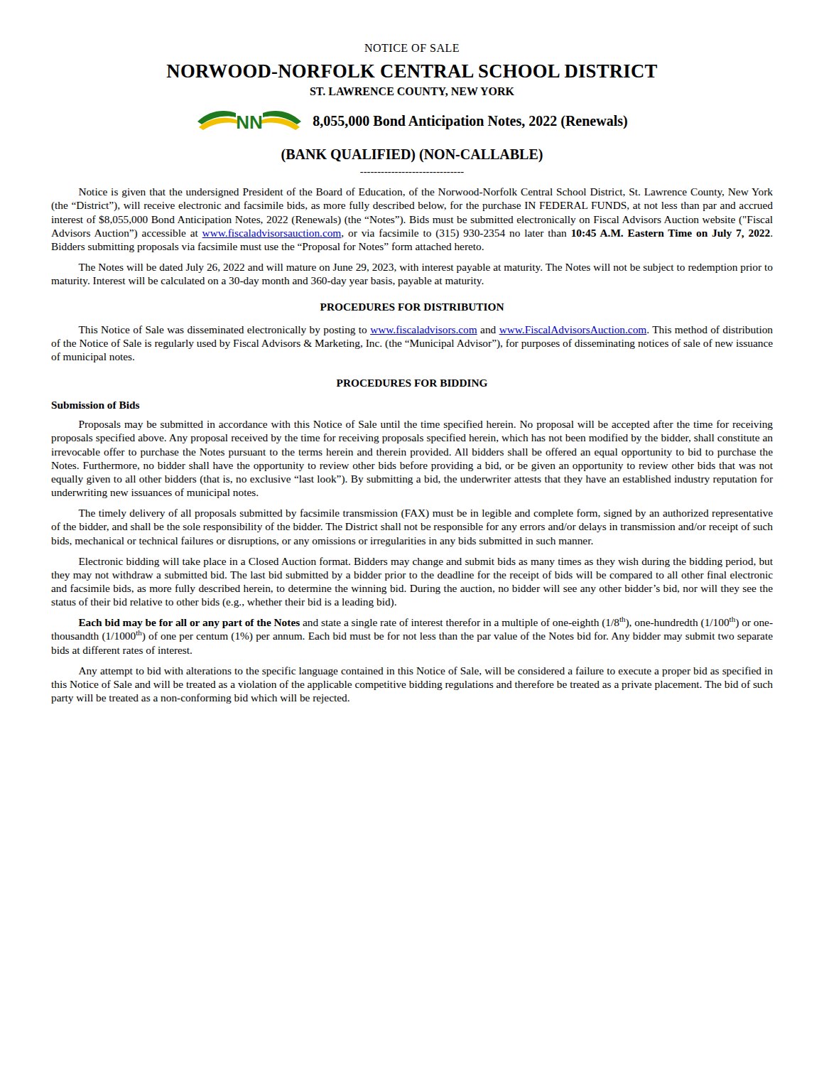NOTICE OF SALE
NORWOOD-NORFOLK CENTRAL SCHOOL DISTRICT
ST. LAWRENCE COUNTY, NEW YORK
NN
8,055,000 Bond Anticipation Notes, 2022 (Renewals)
(BANK QUALIFIED) (NON-CALLABLE)
------------------------------
Notice is given that the undersigned President of the Board of Education, of the Norwood-Norfolk Central School District, St. Lawrence County, New York (the “District”), will receive electronic and facsimile bids, as more fully described below, for the purchase IN FEDERAL FUNDS, at not less than par and accrued interest of $8,055,000 Bond Anticipation Notes, 2022 (Renewals) (the “Notes”). Bids must be submitted electronically on Fiscal Advisors Auction website ("Fiscal Advisors Auction”) accessible at www.fiscaladvisorsauction.com, or via facsimile to (315) 930-2354 no later than 10:45 A.M. Eastern Time on July 7, 2022. Bidders submitting proposals via facsimile must use the “Proposal for Notes” form attached hereto.
The Notes will be dated July 26, 2022 and will mature on June 29, 2023, with interest payable at maturity. The Notes will not be subject to redemption prior to maturity. Interest will be calculated on a 30-day month and 360-day year basis, payable at maturity.
PROCEDURES FOR DISTRIBUTION
This Notice of Sale was disseminated electronically by posting to www.fiscaladvisors.com and www.FiscalAdvisorsAuction.com. This method of distribution of the Notice of Sale is regularly used by Fiscal Advisors & Marketing, Inc. (the “Municipal Advisor”), for purposes of disseminating notices of sale of new issuance of municipal notes.
PROCEDURES FOR BIDDING
Submission of Bids
Proposals may be submitted in accordance with this Notice of Sale until the time specified herein. No proposal will be accepted after the time for receiving proposals specified above. Any proposal received by the time for receiving proposals specified herein, which has not been modified by the bidder, shall constitute an irrevocable offer to purchase the Notes pursuant to the terms herein and therein provided. All bidders shall be offered an equal opportunity to bid to purchase the Notes. Furthermore, no bidder shall have the opportunity to review other bids before providing a bid, or be given an opportunity to review other bids that was not equally given to all other bidders (that is, no exclusive “last look”). By submitting a bid, the underwriter attests that they have an established industry reputation for underwriting new issuances of municipal notes.
The timely delivery of all proposals submitted by facsimile transmission (FAX) must be in legible and complete form, signed by an authorized representative of the bidder, and shall be the sole responsibility of the bidder. The District shall not be responsible for any errors and/or delays in transmission and/or receipt of such bids, mechanical or technical failures or disruptions, or any omissions or irregularities in any bids submitted in such manner.
Electronic bidding will take place in a Closed Auction format. Bidders may change and submit bids as many times as they wish during the bidding period, but they may not withdraw a submitted bid. The last bid submitted by a bidder prior to the deadline for the receipt of bids will be compared to all other final electronic and facsimile bids, as more fully described herein, to determine the winning bid. During the auction, no bidder will see any other bidder’s bid, nor will they see the status of their bid relative to other bids (e.g., whether their bid is a leading bid).
Each bid may be for all or any part of the Notes and state a single rate of interest therefor in a multiple of one-eighth (1/8th), one-hundredth (1/100th) or one-thousandth (1/1000th) of one per centum (1%) per annum. Each bid must be for not less than the par value of the Notes bid for. Any bidder may submit two separate bids at different rates of interest.
Any attempt to bid with alterations to the specific language contained in this Notice of Sale, will be considered a failure to execute a proper bid as specified in this Notice of Sale and will be treated as a violation of the applicable competitive bidding regulations and therefore be treated as a private placement. The bid of such party will be treated as a non-conforming bid which will be rejected.